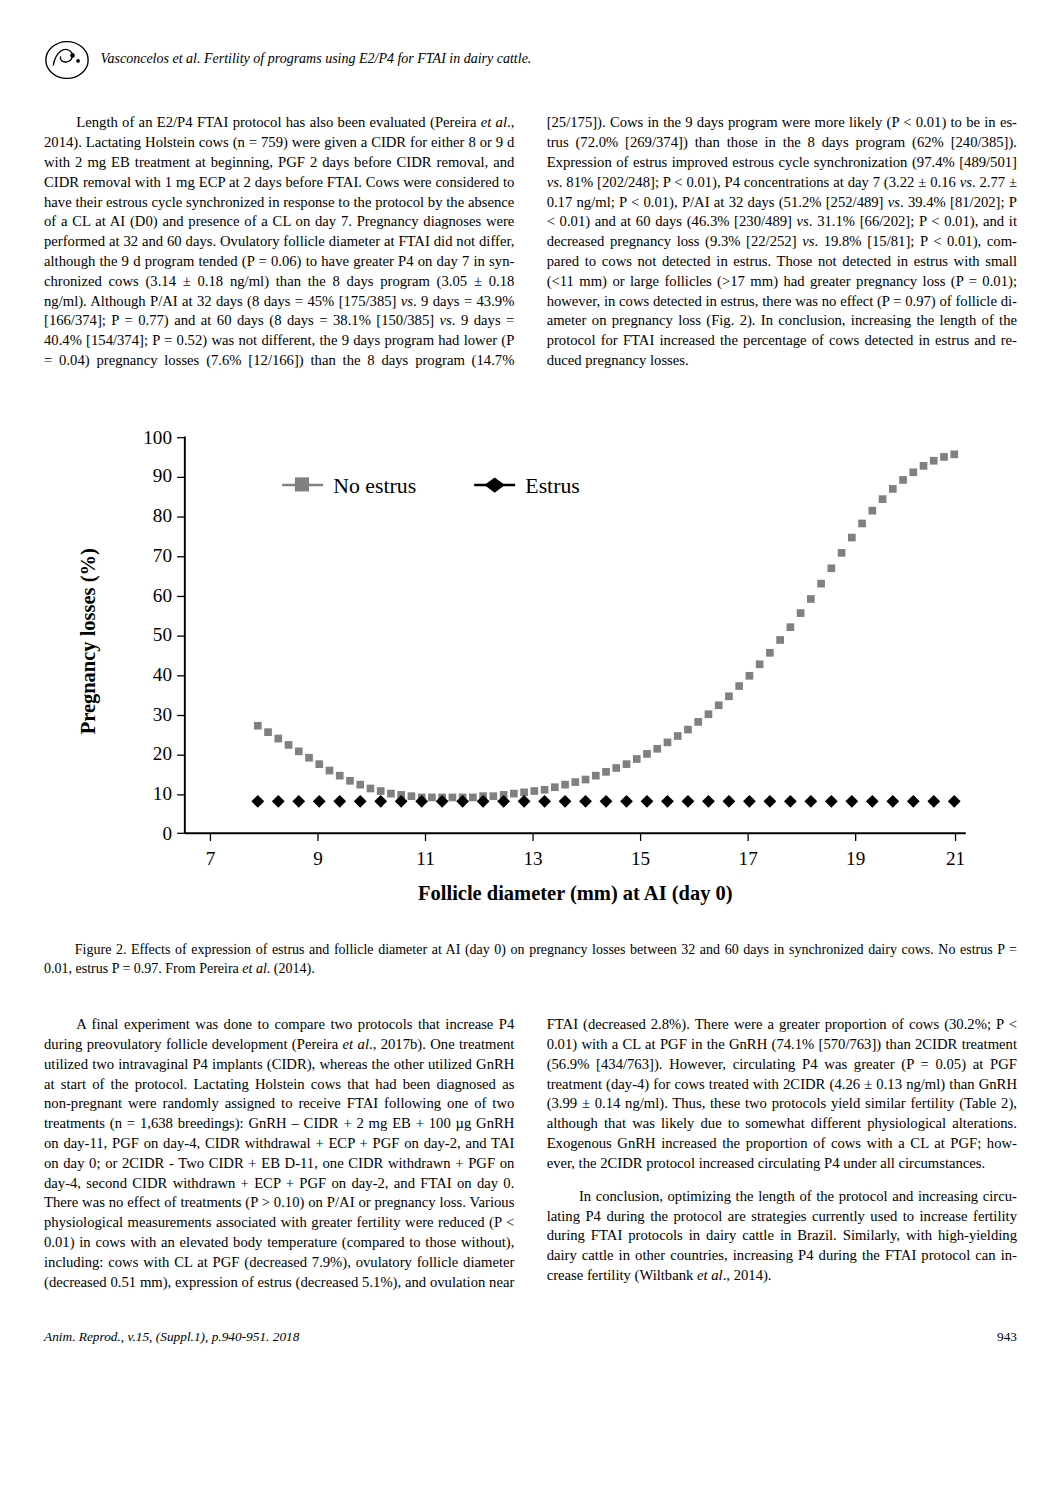Vasconcelos et al. Fertility of programs using E2/P4 for FTAI in dairy cattle.
Length of an E2/P4 FTAI protocol has also been evaluated (Pereira et al., 2014). Lactating Holstein cows (n = 759) were given a CIDR for either 8 or 9 d with 2 mg EB treatment at beginning, PGF 2 days before CIDR removal, and CIDR removal with 1 mg ECP at 2 days before FTAI. Cows were considered to have their estrous cycle synchronized in response to the protocol by the absence of a CL at AI (D0) and presence of a CL on day 7. Pregnancy diagnoses were performed at 32 and 60 days. Ovulatory follicle diameter at FTAI did not differ, although the 9 d program tended (P = 0.06) to have greater P4 on day 7 in synchronized cows (3.14 ± 0.18 ng/ml) than the 8 days program (3.05 ± 0.18 ng/ml). Although P/AI at 32 days (8 days = 45% [175/385] vs. 9 days = 43.9% [166/374]; P = 0.77) and at 60 days (8 days = 38.1% [150/385] vs. 9 days = 40.4% [154/374]; P = 0.52) was not different, the 9 days program had lower (P = 0.04) pregnancy losses (7.6% [12/166]) than the 8 days program (14.7% [25/175]). Cows in the 9 days program were more likely (P < 0.01) to be in estrus (72.0% [269/374]) than those in the 8 days program (62% [240/385]). Expression of estrus improved estrous cycle synchronization (97.4% [489/501] vs. 81% [202/248]; P < 0.01), P4 concentrations at day 7 (3.22 ± 0.16 vs. 2.77 ± 0.17 ng/ml; P < 0.01), P/AI at 32 days (51.2% [252/489] vs. 39.4% [81/202]; P < 0.01) and at 60 days (46.3% [230/489] vs. 31.1% [66/202]; P < 0.01), and it decreased pregnancy loss (9.3% [22/252] vs. 19.8% [15/81]; P < 0.01), compared to cows not detected in estrus. Those not detected in estrus with small (<11 mm) or large follicles (>17 mm) had greater pregnancy loss (P = 0.01); however, in cows detected in estrus, there was no effect (P = 0.97) of follicle diameter on pregnancy loss (Fig. 2). In conclusion, increasing the length of the protocol for FTAI increased the percentage of cows detected in estrus and reduced pregnancy losses.
100 90 80 70 60 50 40 30 20 10 0 7 9 11 13 15 17 19 21 Pregnancy losses (%) Follicle diameter (mm) at AI (day 0) No estrus Estrus
Figure 2. Effects of expression of estrus and follicle diameter at AI (day 0) on pregnancy losses between 32 and 60 days in synchronized dairy cows. No estrus P = 0.01, estrus P = 0.97. From Pereira et al. (2014).
A final experiment was done to compare two protocols that increase P4 during preovulatory follicle development (Pereira et al., 2017b). One treatment utilized two intravaginal P4 implants (CIDR), whereas the other utilized GnRH at start of the protocol. Lactating Holstein cows that had been diagnosed as non-pregnant were randomly assigned to receive FTAI following one of two treatments (n = 1,638 breedings): GnRH – CIDR + 2 mg EB + 100 µg GnRH on day-11, PGF on day-4, CIDR withdrawal + ECP + PGF on day-2, and TAI on day 0; or 2CIDR - Two CIDR + EB D-11, one CIDR withdrawn + PGF on day-4, second CIDR withdrawn + ECP + PGF on day-2, and FTAI on day 0. There was no effect of treatments (P > 0.10) on P/AI or pregnancy loss. Various physiological measurements associated with greater fertility were reduced (P < 0.01) in cows with an elevated body temperature (compared to those without), including: cows with CL at PGF (decreased 7.9%), ovulatory follicle diameter (decreased 0.51 mm), expression of estrus (decreased 5.1%), and ovulation near FTAI (decreased 2.8%). There were a greater proportion of cows (30.2%; P < 0.01) with a CL at PGF in the GnRH (74.1% [570/763]) than 2CIDR treatment (56.9% [434/763]). However, circulating P4 was greater (P = 0.05) at PGF treatment (day-4) for cows treated with 2CIDR (4.26 ± 0.13 ng/ml) than GnRH (3.99 ± 0.14 ng/ml). Thus, these two protocols yield similar fertility (Table 2), although that was likely due to somewhat different physiological alterations. Exogenous GnRH increased the proportion of cows with a CL at PGF; however, the 2CIDR protocol increased circulating P4 under all circumstances.
In conclusion, optimizing the length of the protocol and increasing circulating P4 during the protocol are strategies currently used to increase fertility during FTAI protocols in dairy cattle in Brazil. Similarly, with high-yielding dairy cattle in other countries, increasing P4 during the FTAI protocol can increase fertility (Wiltbank et al., 2014).
Anim. Reprod., v.15, (Suppl.1), p.940-951. 2018 943